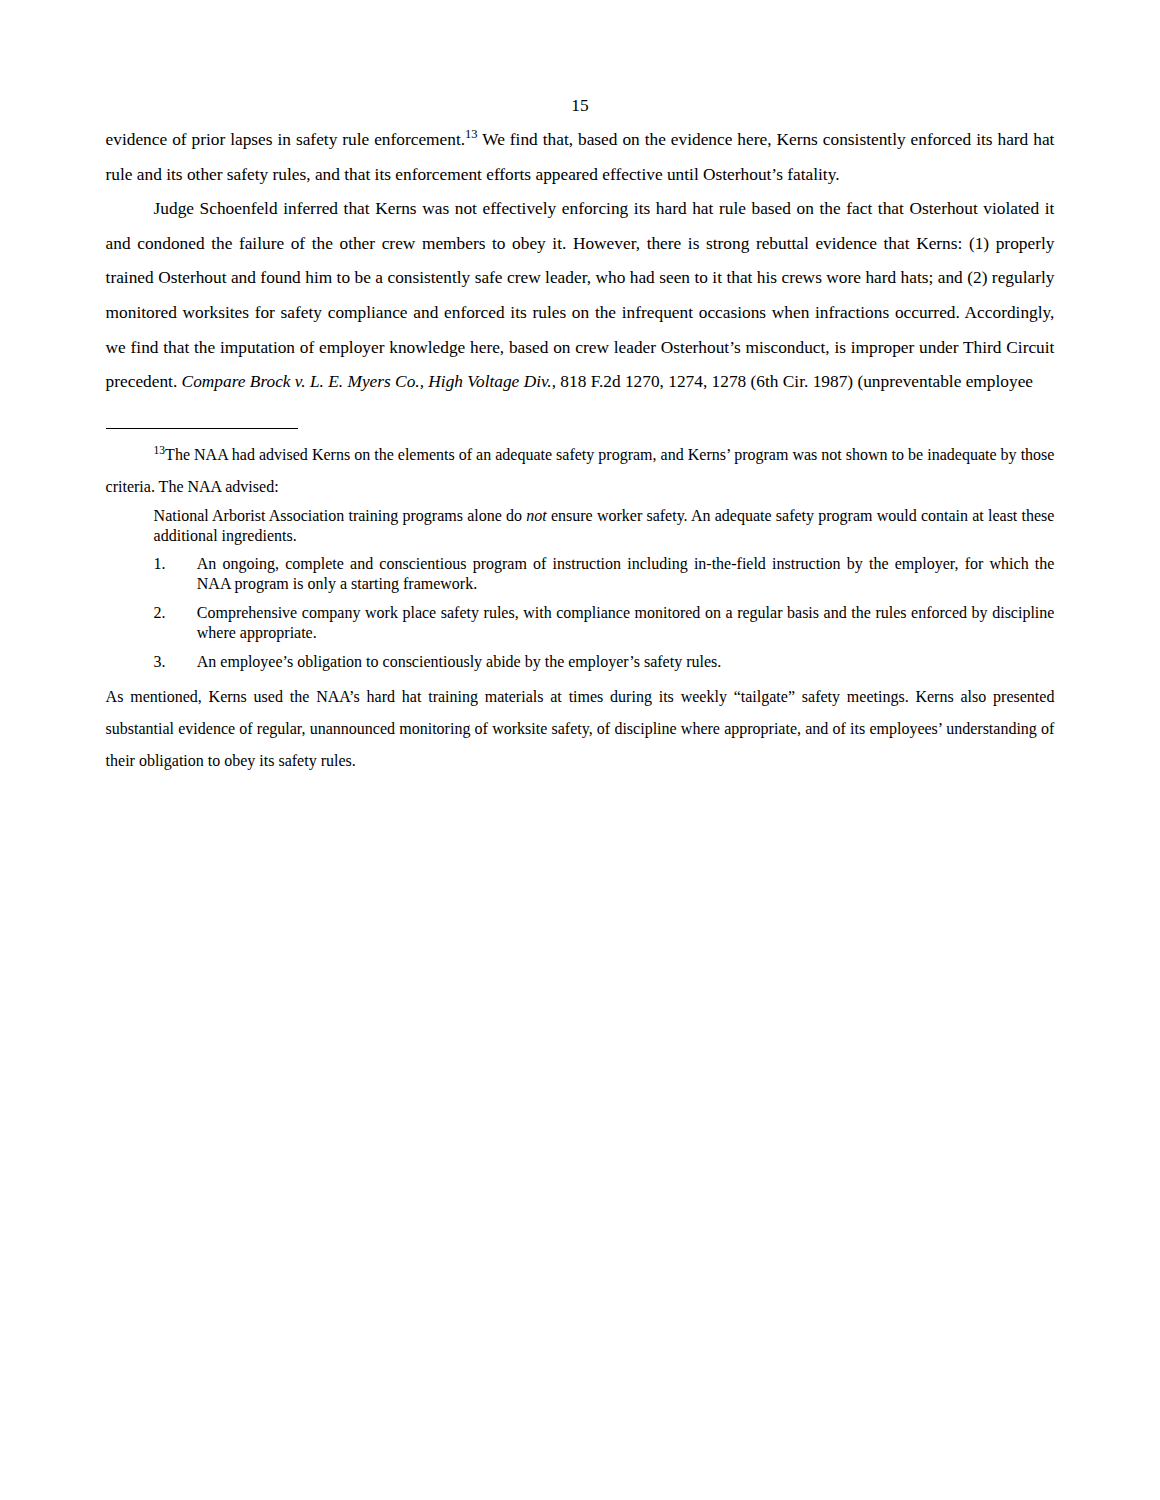15
evidence of prior lapses in safety rule enforcement.13 We find that, based on the evidence here, Kerns consistently enforced its hard hat rule and its other safety rules, and that its enforcement efforts appeared effective until Osterhout’s fatality.
Judge Schoenfeld inferred that Kerns was not effectively enforcing its hard hat rule based on the fact that Osterhout violated it and condoned the failure of the other crew members to obey it. However, there is strong rebuttal evidence that Kerns: (1) properly trained Osterhout and found him to be a consistently safe crew leader, who had seen to it that his crews wore hard hats; and (2) regularly monitored worksites for safety compliance and enforced its rules on the infrequent occasions when infractions occurred. Accordingly, we find that the imputation of employer knowledge here, based on crew leader Osterhout’s misconduct, is improper under Third Circuit precedent. Compare Brock v. L. E. Myers Co., High Voltage Div., 818 F.2d 1270, 1274, 1278 (6th Cir. 1987) (unpreventable employee
13The NAA had advised Kerns on the elements of an adequate safety program, and Kerns’ program was not shown to be inadequate by those criteria. The NAA advised:
National Arborist Association training programs alone do not ensure worker safety. An adequate safety program would contain at least these additional ingredients.
1. An ongoing, complete and conscientious program of instruction including in-the-field instruction by the employer, for which the NAA program is only a starting framework.
2. Comprehensive company work place safety rules, with compliance monitored on a regular basis and the rules enforced by discipline where appropriate.
3. An employee’s obligation to conscientiously abide by the employer’s safety rules.
As mentioned, Kerns used the NAA’s hard hat training materials at times during its weekly “tailgate” safety meetings. Kerns also presented substantial evidence of regular, unannounced monitoring of worksite safety, of discipline where appropriate, and of its employees’ understanding of their obligation to obey its safety rules.